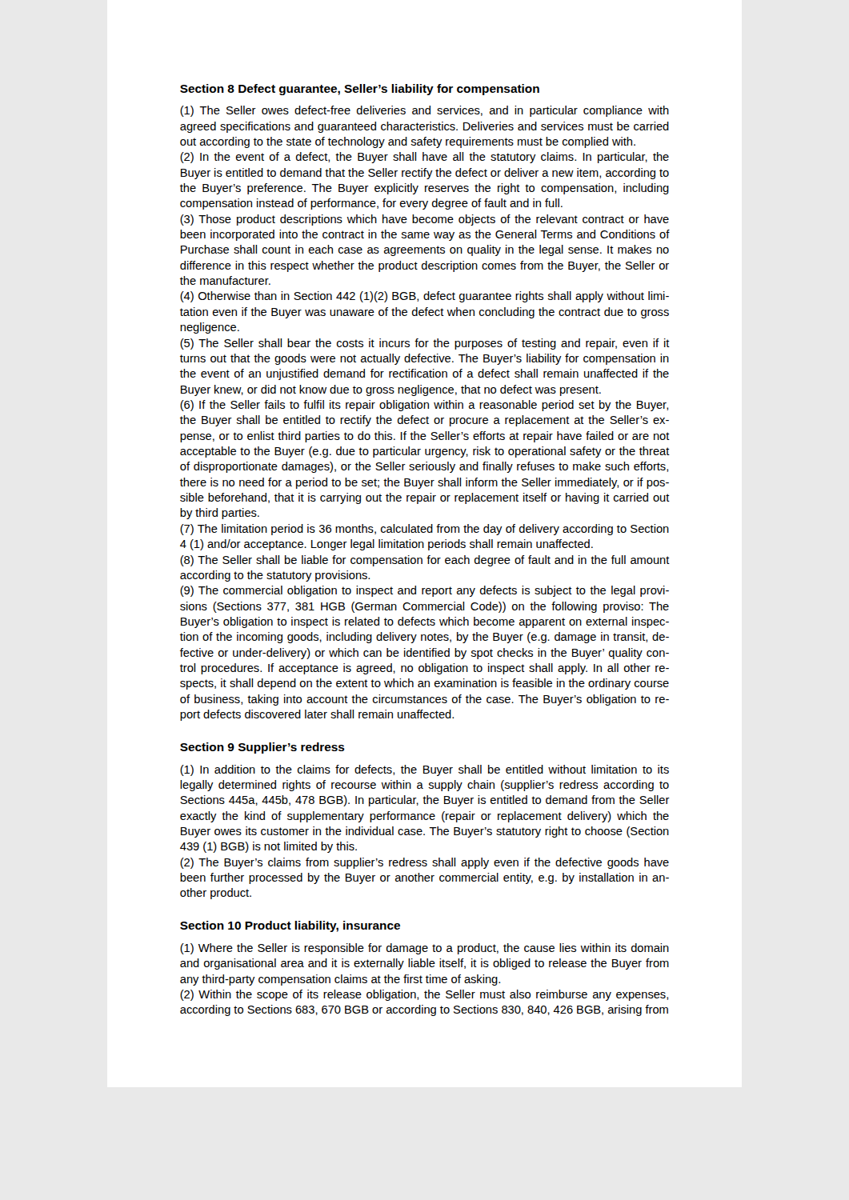Section 8 Defect guarantee, Seller’s liability for compensation
(1) The Seller owes defect-free deliveries and services, and in particular compliance with agreed specifications and guaranteed characteristics. Deliveries and services must be carried out according to the state of technology and safety requirements must be complied with.
(2) In the event of a defect, the Buyer shall have all the statutory claims. In particular, the Buyer is entitled to demand that the Seller rectify the defect or deliver a new item, according to the Buyer’s preference. The Buyer explicitly reserves the right to compensation, including compensation instead of performance, for every degree of fault and in full.
(3) Those product descriptions which have become objects of the relevant contract or have been incorporated into the contract in the same way as the General Terms and Conditions of Purchase shall count in each case as agreements on quality in the legal sense. It makes no difference in this respect whether the product description comes from the Buyer, the Seller or the manufacturer.
(4) Otherwise than in Section 442 (1)(2) BGB, defect guarantee rights shall apply without limitation even if the Buyer was unaware of the defect when concluding the contract due to gross negligence.
(5) The Seller shall bear the costs it incurs for the purposes of testing and repair, even if it turns out that the goods were not actually defective. The Buyer’s liability for compensation in the event of an unjustified demand for rectification of a defect shall remain unaffected if the Buyer knew, or did not know due to gross negligence, that no defect was present.
(6) If the Seller fails to fulfil its repair obligation within a reasonable period set by the Buyer, the Buyer shall be entitled to rectify the defect or procure a replacement at the Seller’s expense, or to enlist third parties to do this. If the Seller’s efforts at repair have failed or are not acceptable to the Buyer (e.g. due to particular urgency, risk to operational safety or the threat of disproportionate damages), or the Seller seriously and finally refuses to make such efforts, there is no need for a period to be set; the Buyer shall inform the Seller immediately, or if possible beforehand, that it is carrying out the repair or replacement itself or having it carried out by third parties.
(7) The limitation period is 36 months, calculated from the day of delivery according to Section 4 (1) and/or acceptance. Longer legal limitation periods shall remain unaffected.
(8) The Seller shall be liable for compensation for each degree of fault and in the full amount according to the statutory provisions.
(9) The commercial obligation to inspect and report any defects is subject to the legal provisions (Sections 377, 381 HGB (German Commercial Code)) on the following proviso: The Buyer’s obligation to inspect is related to defects which become apparent on external inspection of the incoming goods, including delivery notes, by the Buyer (e.g. damage in transit, defective or under-delivery) or which can be identified by spot checks in the Buyer’ quality control procedures. If acceptance is agreed, no obligation to inspect shall apply. In all other respects, it shall depend on the extent to which an examination is feasible in the ordinary course of business, taking into account the circumstances of the case. The Buyer’s obligation to report defects discovered later shall remain unaffected.
Section 9 Supplier’s redress
(1) In addition to the claims for defects, the Buyer shall be entitled without limitation to its legally determined rights of recourse within a supply chain (supplier’s redress according to Sections 445a, 445b, 478 BGB). In particular, the Buyer is entitled to demand from the Seller exactly the kind of supplementary performance (repair or replacement delivery) which the Buyer owes its customer in the individual case. The Buyer’s statutory right to choose (Section 439 (1) BGB) is not limited by this.
(2) The Buyer’s claims from supplier’s redress shall apply even if the defective goods have been further processed by the Buyer or another commercial entity, e.g. by installation in another product.
Section 10 Product liability, insurance
(1) Where the Seller is responsible for damage to a product, the cause lies within its domain and organisational area and it is externally liable itself, it is obliged to release the Buyer from any third-party compensation claims at the first time of asking.
(2) Within the scope of its release obligation, the Seller must also reimburse any expenses, according to Sections 683, 670 BGB or according to Sections 830, 840, 426 BGB, arising from